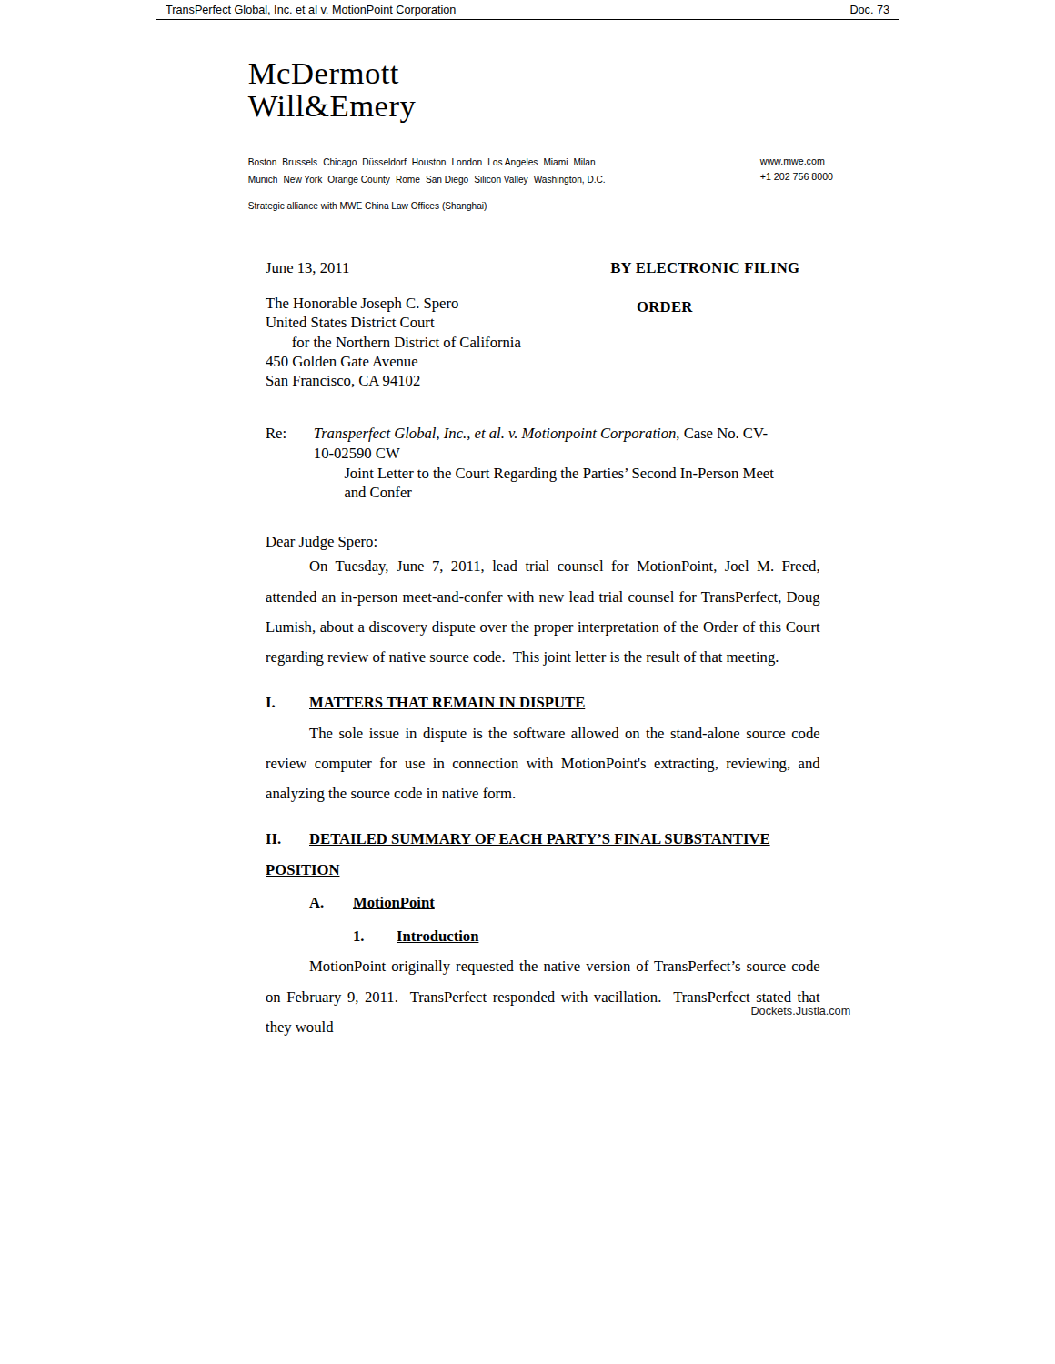TransPerfect Global, Inc. et al v. MotionPoint Corporation Doc. 73
McDermott Will&Emery
www.mwe.com
+1 202 756 8000
Boston Brussels Chicago Düsseldorf Houston London Los Angeles Miami Milan
Munich New York Orange County Rome San Diego Silicon Valley Washington, D.C.
Strategic alliance with MWE China Law Offices (Shanghai)
June 13, 2011 BY ELECTRONIC FILING ORDER
The Honorable Joseph C. Spero
United States District Court
for the Northern District of California
450 Golden Gate Avenue
San Francisco, CA 94102
Re: Transperfect Global, Inc., et al. v. Motionpoint Corporation, Case No. CV-10-02590 CWJoint Letter to the Court Regarding the Parties’ Second In-Person Meet and Confer
Dear Judge Spero:
On Tuesday, June 7, 2011, lead trial counsel for MotionPoint, Joel M. Freed, attended an in-person meet-and-confer with new lead trial counsel for TransPerfect, Doug Lumish, about a discovery dispute over the proper interpretation of the Order of this Court regarding review of native source code. This joint letter is the result of that meeting.
I. MATTERS THAT REMAIN IN DISPUTE
The sole issue in dispute is the software allowed on the stand-alone source code review computer for use in connection with MotionPoint's extracting, reviewing, and analyzing the source code in native form.
II. DETAILED SUMMARY OF EACH PARTY’S FINAL SUBSTANTIVE POSITION
A. MotionPoint
1. Introduction
MotionPoint originally requested the native version of TransPerfect’s source code on February 9, 2011. TransPerfect responded with vacillation. TransPerfect stated that they would
Dockets.Justia.com